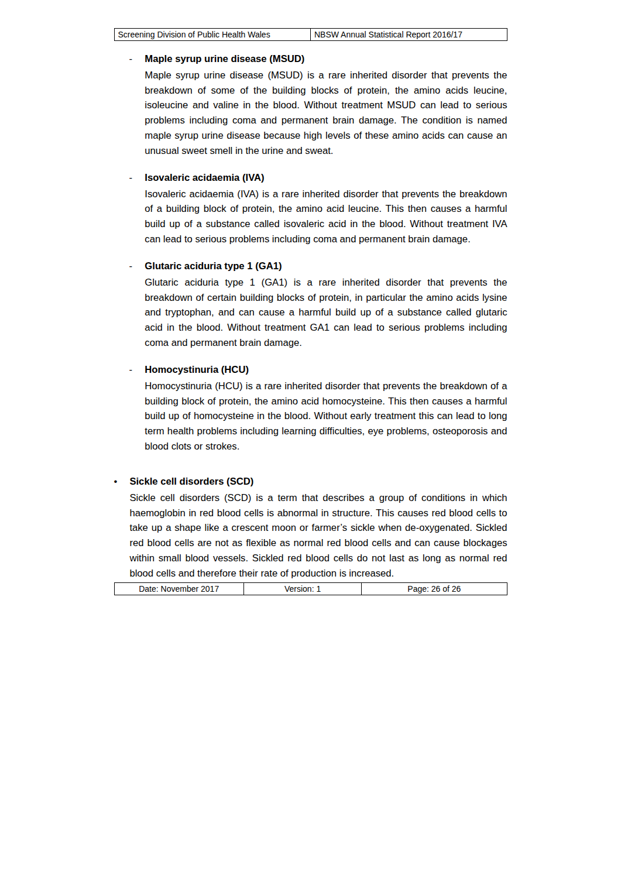| Screening Division of Public Health Wales | NBSW Annual Statistical Report 2016/17 |
Maple syrup urine disease (MSUD)
Maple syrup urine disease (MSUD) is a rare inherited disorder that prevents the breakdown of some of the building blocks of protein, the amino acids leucine, isoleucine and valine in the blood. Without treatment MSUD can lead to serious problems including coma and permanent brain damage. The condition is named maple syrup urine disease because high levels of these amino acids can cause an unusual sweet smell in the urine and sweat.
Isovaleric acidaemia (IVA)
Isovaleric acidaemia (IVA) is a rare inherited disorder that prevents the breakdown of a building block of protein, the amino acid leucine. This then causes a harmful build up of a substance called isovaleric acid in the blood. Without treatment IVA can lead to serious problems including coma and permanent brain damage.
Glutaric aciduria type 1 (GA1)
Glutaric aciduria type 1 (GA1) is a rare inherited disorder that prevents the breakdown of certain building blocks of protein, in particular the amino acids lysine and tryptophan, and can cause a harmful build up of a substance called glutaric acid in the blood. Without treatment GA1 can lead to serious problems including coma and permanent brain damage.
Homocystinuria (HCU)
Homocystinuria (HCU) is a rare inherited disorder that prevents the breakdown of a building block of protein, the amino acid homocysteine. This then causes a harmful build up of homocysteine in the blood. Without early treatment this can lead to long term health problems including learning difficulties, eye problems, osteoporosis and blood clots or strokes.
Sickle cell disorders (SCD)
Sickle cell disorders (SCD) is a term that describes a group of conditions in which haemoglobin in red blood cells is abnormal in structure. This causes red blood cells to take up a shape like a crescent moon or farmer’s sickle when de-oxygenated. Sickled red blood cells are not as flexible as normal red blood cells and can cause blockages within small blood vessels. Sickled red blood cells do not last as long as normal red blood cells and therefore their rate of production is increased.
| Date: November 2017 | Version: 1 | Page: 26 of 26 |